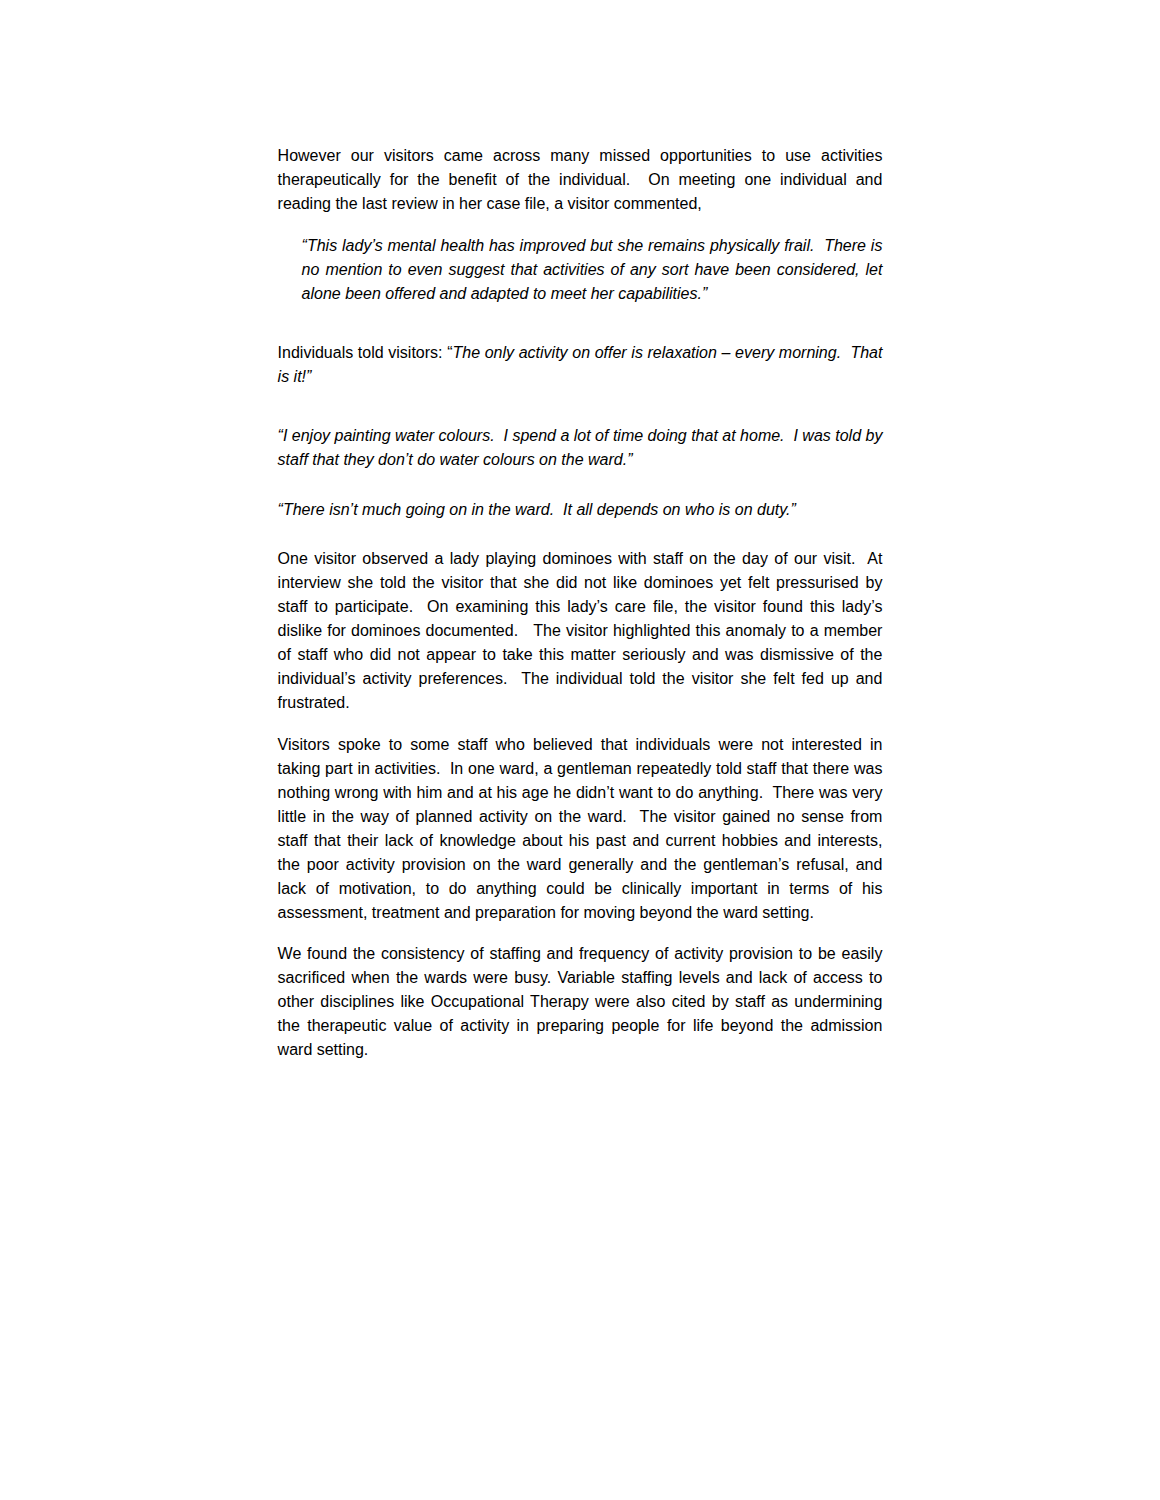However our visitors came across many missed opportunities to use activities therapeutically for the benefit of the individual. On meeting one individual and reading the last review in her case file, a visitor commented,
“This lady’s mental health has improved but she remains physically frail. There is no mention to even suggest that activities of any sort have been considered, let alone been offered and adapted to meet her capabilities.”
Individuals told visitors: “The only activity on offer is relaxation – every morning. That is it!”
“I enjoy painting water colours. I spend a lot of time doing that at home. I was told by staff that they don’t do water colours on the ward.”
“There isn’t much going on in the ward. It all depends on who is on duty.”
One visitor observed a lady playing dominoes with staff on the day of our visit. At interview she told the visitor that she did not like dominoes yet felt pressurised by staff to participate. On examining this lady’s care file, the visitor found this lady’s dislike for dominoes documented. The visitor highlighted this anomaly to a member of staff who did not appear to take this matter seriously and was dismissive of the individual’s activity preferences. The individual told the visitor she felt fed up and frustrated.
Visitors spoke to some staff who believed that individuals were not interested in taking part in activities. In one ward, a gentleman repeatedly told staff that there was nothing wrong with him and at his age he didn’t want to do anything. There was very little in the way of planned activity on the ward. The visitor gained no sense from staff that their lack of knowledge about his past and current hobbies and interests, the poor activity provision on the ward generally and the gentleman’s refusal, and lack of motivation, to do anything could be clinically important in terms of his assessment, treatment and preparation for moving beyond the ward setting.
We found the consistency of staffing and frequency of activity provision to be easily sacrificed when the wards were busy. Variable staffing levels and lack of access to other disciplines like Occupational Therapy were also cited by staff as undermining the therapeutic value of activity in preparing people for life beyond the admission ward setting.